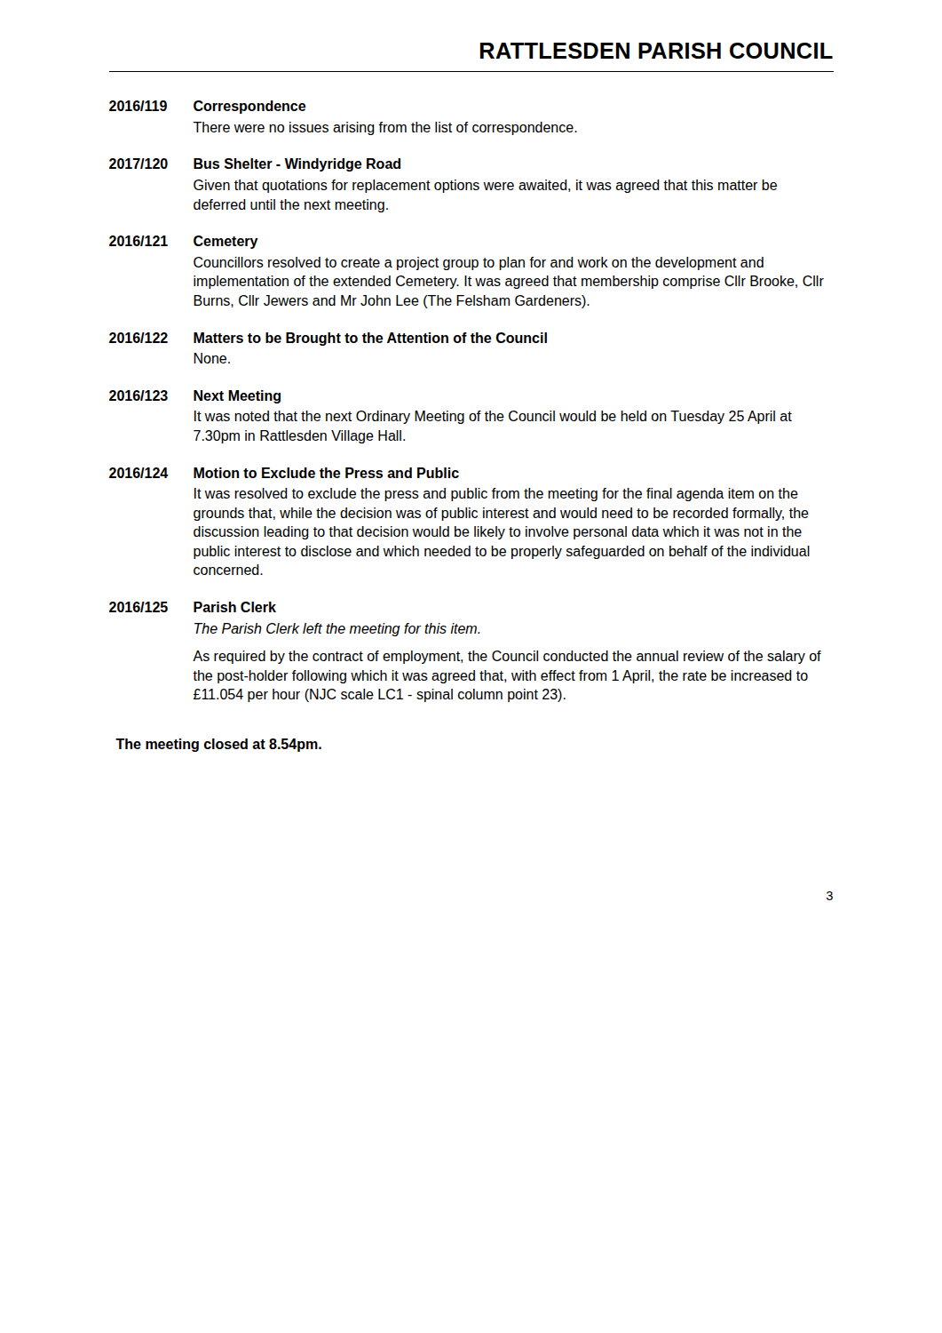RATTLESDEN PARISH COUNCIL
2016/119
Correspondence
There were no issues arising from the list of correspondence.
2017/120
Bus Shelter - Windyridge Road
Given that quotations for replacement options were awaited, it was agreed that this matter be deferred until the next meeting.
2016/121
Cemetery
Councillors resolved to create a project group to plan for and work on the development and implementation of the extended Cemetery. It was agreed that membership comprise Cllr Brooke, Cllr Burns, Cllr Jewers and Mr John Lee (The Felsham Gardeners).
2016/122
Matters to be Brought to the Attention of the Council
None.
2016/123
Next Meeting
It was noted that the next Ordinary Meeting of the Council would be held on Tuesday 25 April at 7.30pm in Rattlesden Village Hall.
2016/124
Motion to Exclude the Press and Public
It was resolved to exclude the press and public from the meeting for the final agenda item on the grounds that, while the decision was of public interest and would need to be recorded formally, the discussion leading to that decision would be likely to involve personal data which it was not in the public interest to disclose and which needed to be properly safeguarded on behalf of the individual concerned.
2016/125
Parish Clerk
The Parish Clerk left the meeting for this item.
As required by the contract of employment, the Council conducted the annual review of the salary of the post-holder following which it was agreed that, with effect from 1 April, the rate be increased to £11.054 per hour (NJC scale LC1 - spinal column point 23).
The meeting closed at 8.54pm.
3